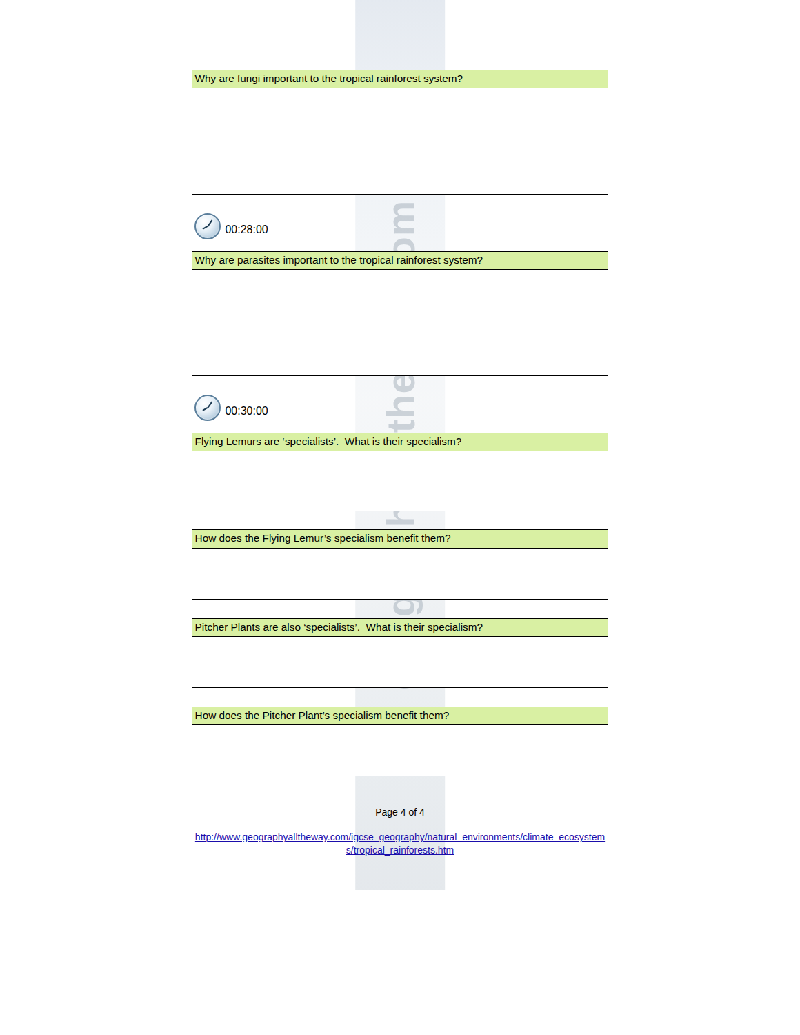geographyalltheway.com
| Why are fungi important to the tropical rainforest system? |
00:28:00
| Why are parasites important to the tropical rainforest system? |
00:30:00
| Flying Lemurs are ‘specialists’. What is their specialism? |
| How does the Flying Lemur’s specialism benefit them? |
| Pitcher Plants are also ‘specialists’. What is their specialism? |
| How does the Pitcher Plant’s specialism benefit them? |
Page 4 of 4
http://www.geographyalltheway.com/igcse_geography/natural_environments/climate_ecosystems/tropical_rainforests.htm